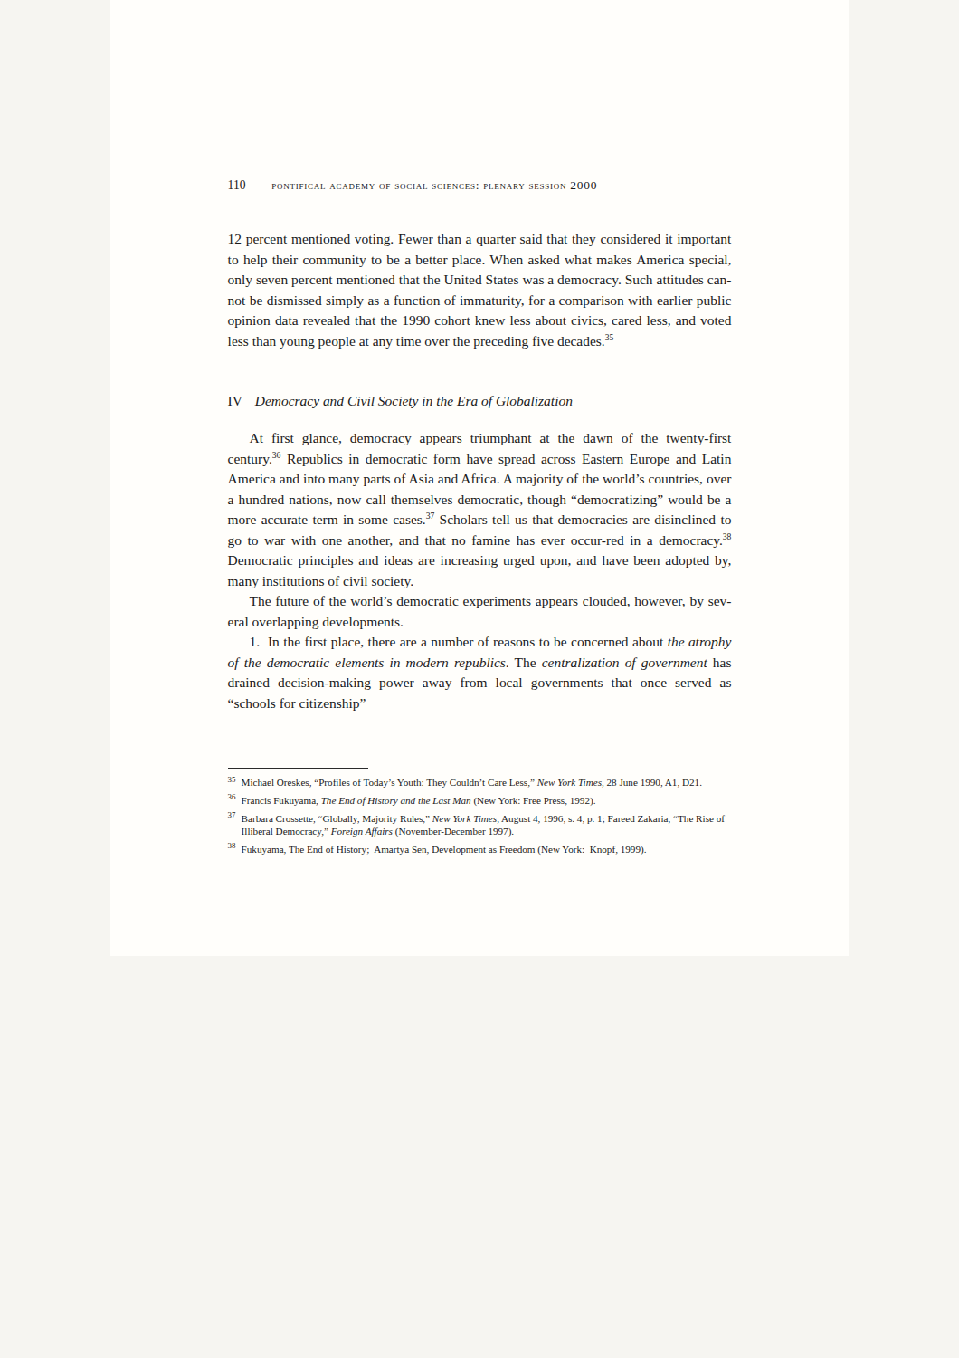110 Pontifical Academy of Social Sciences: Plenary Session 2000
12 percent mentioned voting. Fewer than a quarter said that they considered it important to help their community to be a better place. When asked what makes America special, only seven percent mentioned that the United States was a democracy. Such attitudes cannot be dismissed simply as a function of immaturity, for a comparison with earlier public opinion data revealed that the 1990 cohort knew less about civics, cared less, and voted less than young people at any time over the preceding five decades.35
IV Democracy and Civil Society in the Era of Globalization
At first glance, democracy appears triumphant at the dawn of the twenty-first century.36 Republics in democratic form have spread across Eastern Europe and Latin America and into many parts of Asia and Africa. A majority of the world’s countries, over a hundred nations, now call themselves democratic, though “democratizing” would be a more accurate term in some cases.37 Scholars tell us that democracies are disinclined to go to war with one another, and that no famine has ever occur-red in a democracy.38 Democratic principles and ideas are increasing urged upon, and have been adopted by, many institutions of civil society.
The future of the world’s democratic experiments appears clouded, however, by several overlapping developments.
1. In the first place, there are a number of reasons to be concerned about the atrophy of the democratic elements in modern republics. The centralization of government has drained decision-making power away from local governments that once served as “schools for citizenship”
35 Michael Oreskes, “Profiles of Today’s Youth: They Couldn’t Care Less,” New York Times, 28 June 1990, A1, D21.
36 Francis Fukuyama, The End of History and the Last Man (New York: Free Press, 1992).
37 Barbara Crossette, “Globally, Majority Rules,” New York Times, August 4, 1996, s. 4, p. 1; Fareed Zakaria, “The Rise of Illiberal Democracy,” Foreign Affairs (November-December 1997).
38 Fukuyama, The End of History; Amartya Sen, Development as Freedom (New York: Knopf, 1999).